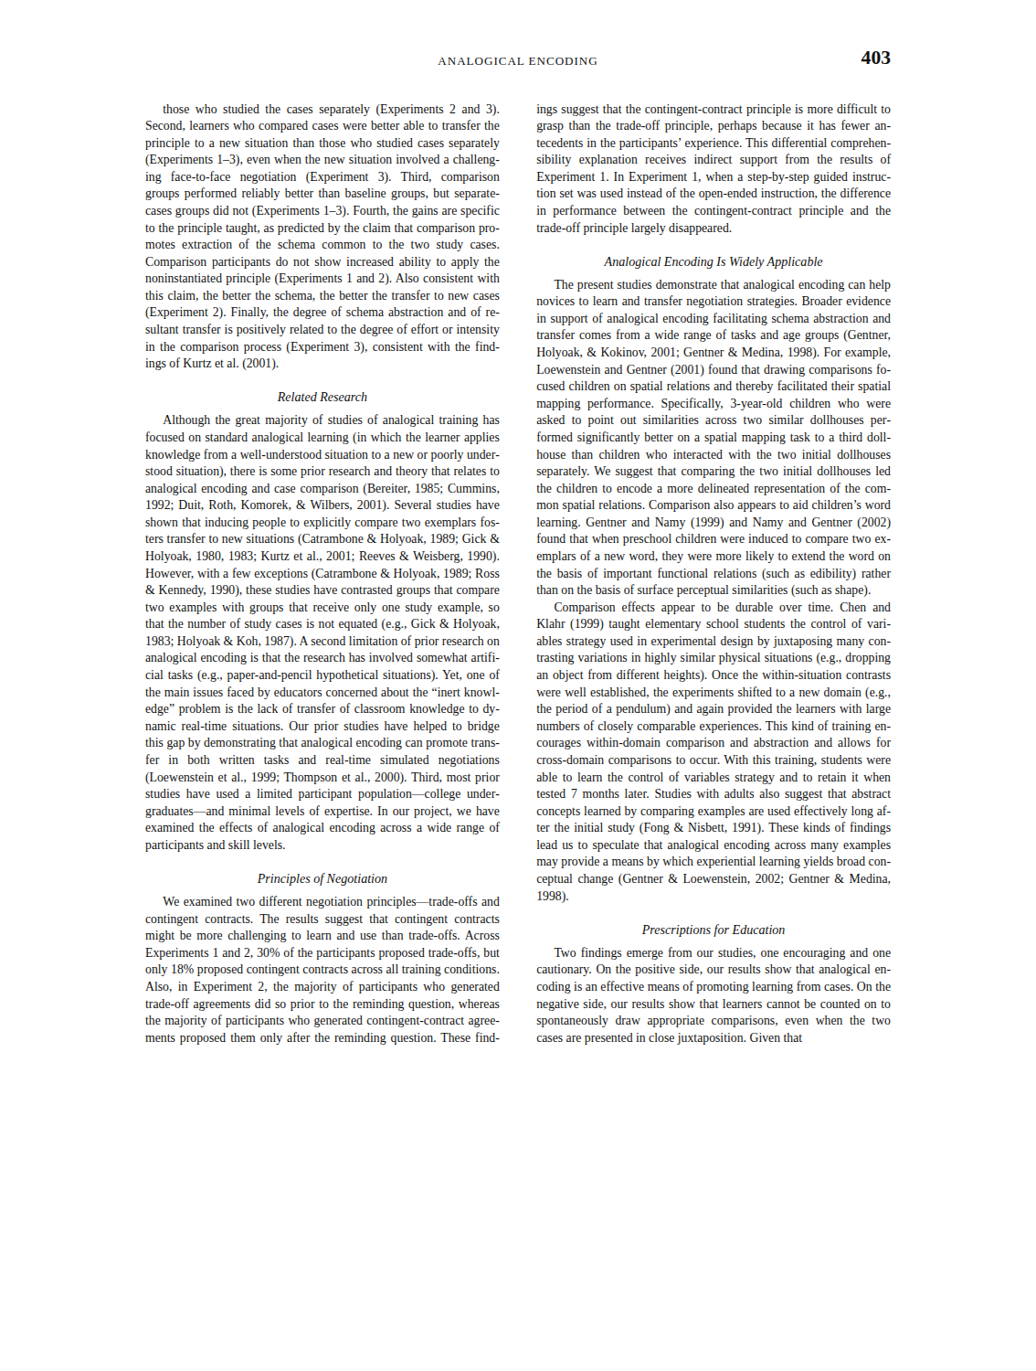Analogical Encoding 403
those who studied the cases separately (Experiments 2 and 3). Second, learners who compared cases were better able to transfer the principle to a new situation than those who studied cases separately (Experiments 1–3), even when the new situation involved a challenging face-to-face negotiation (Experiment 3). Third, comparison groups performed reliably better than baseline groups, but separate-cases groups did not (Experiments 1–3). Fourth, the gains are specific to the principle taught, as predicted by the claim that comparison promotes extraction of the schema common to the two study cases. Comparison participants do not show increased ability to apply the noninstantiated principle (Experiments 1 and 2). Also consistent with this claim, the better the schema, the better the transfer to new cases (Experiment 2). Finally, the degree of schema abstraction and of resultant transfer is positively related to the degree of effort or intensity in the comparison process (Experiment 3), consistent with the findings of Kurtz et al. (2001).
Related Research
Although the great majority of studies of analogical training has focused on standard analogical learning (in which the learner applies knowledge from a well-understood situation to a new or poorly understood situation), there is some prior research and theory that relates to analogical encoding and case comparison (Bereiter, 1985; Cummins, 1992; Duit, Roth, Komorek, & Wilbers, 2001). Several studies have shown that inducing people to explicitly compare two exemplars fosters transfer to new situations (Catrambone & Holyoak, 1989; Gick & Holyoak, 1980, 1983; Kurtz et al., 2001; Reeves & Weisberg, 1990). However, with a few exceptions (Catrambone & Holyoak, 1989; Ross & Kennedy, 1990), these studies have contrasted groups that compare two examples with groups that receive only one study example, so that the number of study cases is not equated (e.g., Gick & Holyoak, 1983; Holyoak & Koh, 1987). A second limitation of prior research on analogical encoding is that the research has involved somewhat artificial tasks (e.g., paper-and-pencil hypothetical situations). Yet, one of the main issues faced by educators concerned about the “inert knowledge” problem is the lack of transfer of classroom knowledge to dynamic real-time situations. Our prior studies have helped to bridge this gap by demonstrating that analogical encoding can promote transfer in both written tasks and real-time simulated negotiations (Loewenstein et al., 1999; Thompson et al., 2000). Third, most prior studies have used a limited participant population—college undergraduates—and minimal levels of expertise. In our project, we have examined the effects of analogical encoding across a wide range of participants and skill levels.
Principles of Negotiation
We examined two different negotiation principles—trade-offs and contingent contracts. The results suggest that contingent contracts might be more challenging to learn and use than trade-offs. Across Experiments 1 and 2, 30% of the participants proposed trade-offs, but only 18% proposed contingent contracts across all training conditions. Also, in Experiment 2, the majority of participants who generated trade-off agreements did so prior to the reminding question, whereas the majority of participants who generated contingent-contract agreements proposed them only after the reminding question. These findings suggest that the contingent-contract principle is more difficult to grasp than the trade-off principle, perhaps because it has fewer antecedents in the participants’ experience. This differential comprehensibility explanation receives indirect support from the results of Experiment 1. In Experiment 1, when a step-by-step guided instruction set was used instead of the open-ended instruction, the difference in performance between the contingent-contract principle and the trade-off principle largely disappeared.
Analogical Encoding Is Widely Applicable
The present studies demonstrate that analogical encoding can help novices to learn and transfer negotiation strategies. Broader evidence in support of analogical encoding facilitating schema abstraction and transfer comes from a wide range of tasks and age groups (Gentner, Holyoak, & Kokinov, 2001; Gentner & Medina, 1998). For example, Loewenstein and Gentner (2001) found that drawing comparisons focused children on spatial relations and thereby facilitated their spatial mapping performance. Specifically, 3-year-old children who were asked to point out similarities across two similar dollhouses performed significantly better on a spatial mapping task to a third dollhouse than children who interacted with the two initial dollhouses separately. We suggest that comparing the two initial dollhouses led the children to encode a more delineated representation of the common spatial relations. Comparison also appears to aid children’s word learning. Gentner and Namy (1999) and Namy and Gentner (2002) found that when preschool children were induced to compare two exemplars of a new word, they were more likely to extend the word on the basis of important functional relations (such as edibility) rather than on the basis of surface perceptual similarities (such as shape).
Comparison effects appear to be durable over time. Chen and Klahr (1999) taught elementary school students the control of variables strategy used in experimental design by juxtaposing many contrasting variations in highly similar physical situations (e.g., dropping an object from different heights). Once the within-situation contrasts were well established, the experiments shifted to a new domain (e.g., the period of a pendulum) and again provided the learners with large numbers of closely comparable experiences. This kind of training encourages within-domain comparison and abstraction and allows for cross-domain comparisons to occur. With this training, students were able to learn the control of variables strategy and to retain it when tested 7 months later. Studies with adults also suggest that abstract concepts learned by comparing examples are used effectively long after the initial study (Fong & Nisbett, 1991). These kinds of findings lead us to speculate that analogical encoding across many examples may provide a means by which experiential learning yields broad conceptual change (Gentner & Loewenstein, 2002; Gentner & Medina, 1998).
Prescriptions for Education
Two findings emerge from our studies, one encouraging and one cautionary. On the positive side, our results show that analogical encoding is an effective means of promoting learning from cases. On the negative side, our results show that learners cannot be counted on to spontaneously draw appropriate comparisons, even when the two cases are presented in close juxtaposition. Given that